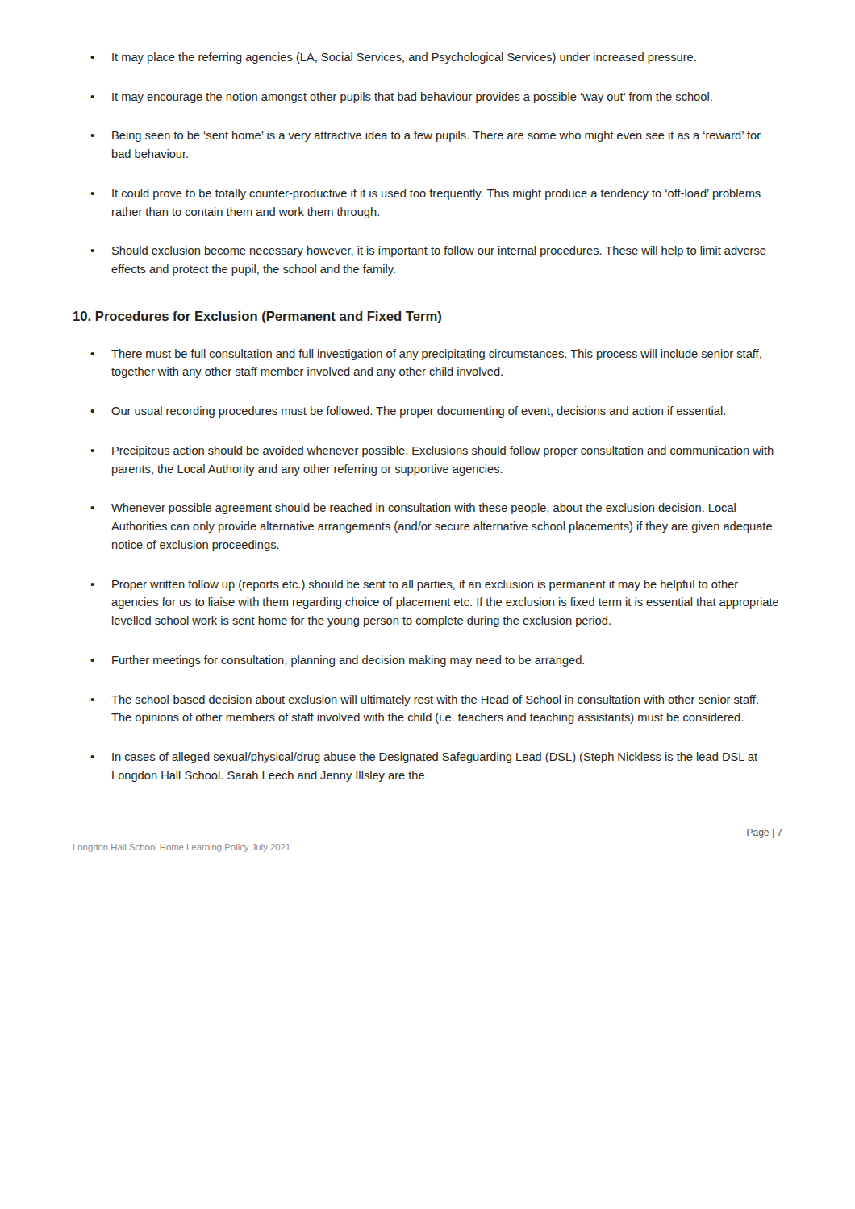It may place the referring agencies (LA, Social Services, and Psychological Services) under increased pressure.
It may encourage the notion amongst other pupils that bad behaviour provides a possible ‘way out’ from the school.
Being seen to be ‘sent home’ is a very attractive idea to a few pupils. There are some who might even see it as a ‘reward’ for bad behaviour.
It could prove to be totally counter-productive if it is used too frequently. This might produce a tendency to ‘off-load’ problems rather than to contain them and work them through.
Should exclusion become necessary however, it is important to follow our internal procedures. These will help to limit adverse effects and protect the pupil, the school and the family.
10. Procedures for Exclusion (Permanent and Fixed Term)
There must be full consultation and full investigation of any precipitating circumstances. This process will include senior staff, together with any other staff member involved and any other child involved.
Our usual recording procedures must be followed. The proper documenting of event, decisions and action if essential.
Precipitous action should be avoided whenever possible. Exclusions should follow proper consultation and communication with parents, the Local Authority and any other referring or supportive agencies.
Whenever possible agreement should be reached in consultation with these people, about the exclusion decision. Local Authorities can only provide alternative arrangements (and/or secure alternative school placements) if they are given adequate notice of exclusion proceedings.
Proper written follow up (reports etc.) should be sent to all parties, if an exclusion is permanent it may be helpful to other agencies for us to liaise with them regarding choice of placement etc. If the exclusion is fixed term it is essential that appropriate levelled school work is sent home for the young person to complete during the exclusion period.
Further meetings for consultation, planning and decision making may need to be arranged.
The school-based decision about exclusion will ultimately rest with the Head of School in consultation with other senior staff. The opinions of other members of staff involved with the child (i.e. teachers and teaching assistants) must be considered.
In cases of alleged sexual/physical/drug abuse the Designated Safeguarding Lead (DSL) (Steph Nickless is the lead DSL at Longdon Hall School. Sarah Leech and Jenny Illsley are the
Page | 7 Longdon Hall School Home Learning Policy July 2021